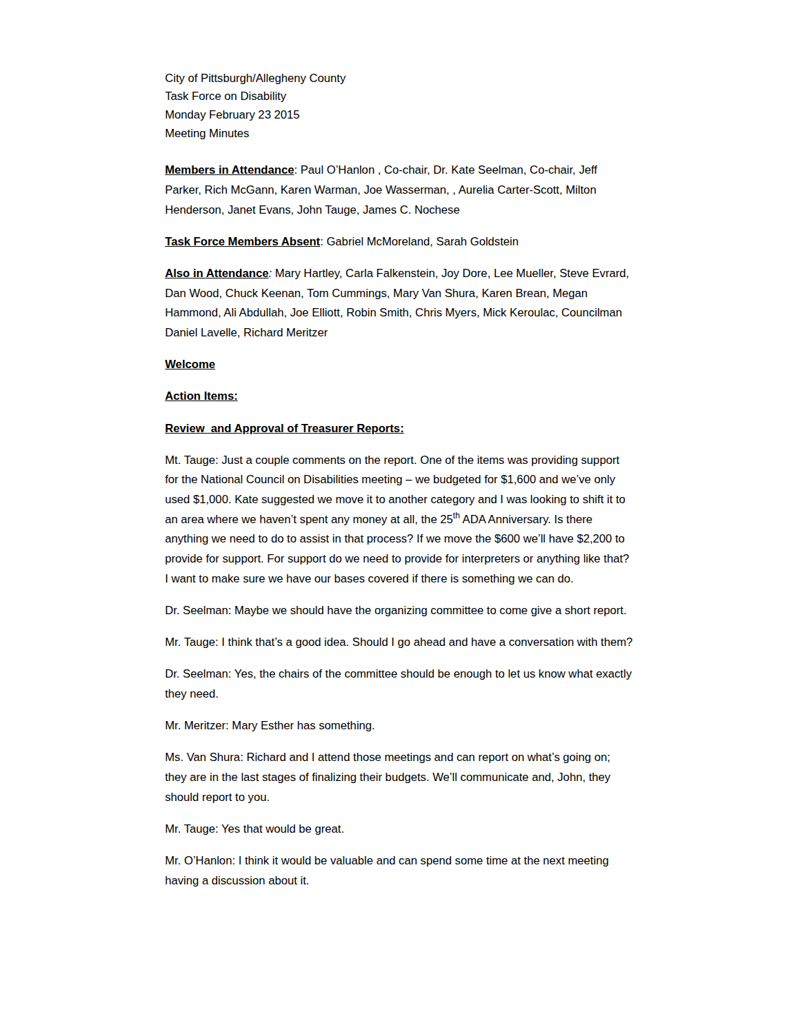City of Pittsburgh/Allegheny County
Task Force on Disability
Monday February 23 2015
Meeting Minutes
Members in Attendance: Paul O’Hanlon , Co-chair, Dr. Kate Seelman, Co-chair, Jeff Parker, Rich McGann, Karen Warman, Joe Wasserman, , Aurelia Carter-Scott, Milton Henderson, Janet Evans, John Tauge, James C. Nochese
Task Force Members Absent: Gabriel McMoreland, Sarah Goldstein
Also in Attendance: Mary Hartley, Carla Falkenstein, Joy Dore, Lee Mueller, Steve Evrard, Dan Wood, Chuck Keenan, Tom Cummings, Mary Van Shura, Karen Brean, Megan Hammond, Ali Abdullah, Joe Elliott, Robin Smith, Chris Myers, Mick Keroulac, Councilman Daniel Lavelle, Richard Meritzer
Welcome
Action Items:
Review and Approval of Treasurer Reports:
Mt. Tauge: Just a couple comments on the report. One of the items was providing support for the National Council on Disabilities meeting – we budgeted for $1,600 and we’ve only used $1,000. Kate suggested we move it to another category and I was looking to shift it to an area where we haven’t spent any money at all, the 25th ADA Anniversary. Is there anything we need to do to assist in that process? If we move the $600 we’ll have $2,200 to provide for support. For support do we need to provide for interpreters or anything like that? I want to make sure we have our bases covered if there is something we can do.
Dr. Seelman: Maybe we should have the organizing committee to come give a short report.
Mr. Tauge: I think that’s a good idea. Should I go ahead and have a conversation with them?
Dr. Seelman: Yes, the chairs of the committee should be enough to let us know what exactly they need.
Mr. Meritzer: Mary Esther has something.
Ms. Van Shura: Richard and I attend those meetings and can report on what’s going on; they are in the last stages of finalizing their budgets. We’ll communicate and, John, they should report to you.
Mr. Tauge: Yes that would be great.
Mr. O’Hanlon: I think it would be valuable and can spend some time at the next meeting having a discussion about it.